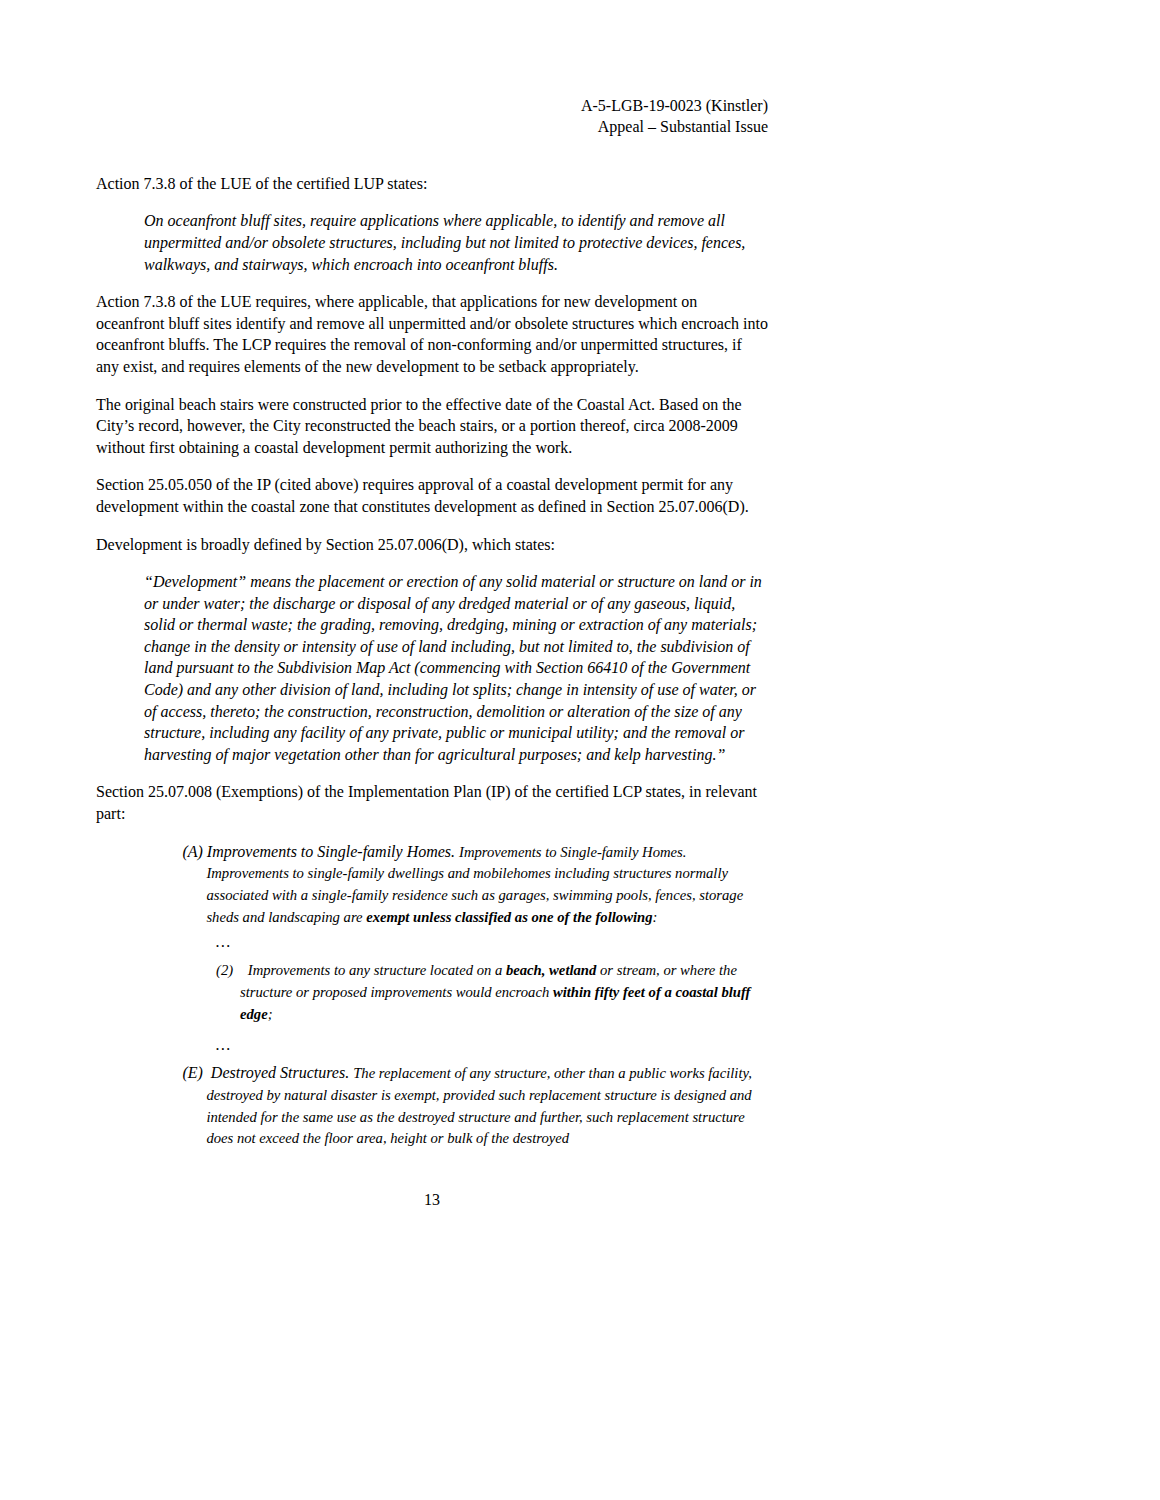A-5-LGB-19-0023 (Kinstler)
Appeal – Substantial Issue
Action 7.3.8 of the LUE of the certified LUP states:
On oceanfront bluff sites, require applications where applicable, to identify and remove all unpermitted and/or obsolete structures, including but not limited to protective devices, fences, walkways, and stairways, which encroach into oceanfront bluffs.
Action 7.3.8 of the LUE requires, where applicable, that applications for new development on oceanfront bluff sites identify and remove all unpermitted and/or obsolete structures which encroach into oceanfront bluffs. The LCP requires the removal of non-conforming and/or unpermitted structures, if any exist, and requires elements of the new development to be setback appropriately.
The original beach stairs were constructed prior to the effective date of the Coastal Act. Based on the City’s record, however, the City reconstructed the beach stairs, or a portion thereof, circa 2008-2009 without first obtaining a coastal development permit authorizing the work.
Section 25.05.050 of the IP (cited above) requires approval of a coastal development permit for any development within the coastal zone that constitutes development as defined in Section 25.07.006(D).
Development is broadly defined by Section 25.07.006(D), which states:
“Development” means the placement or erection of any solid material or structure on land or in or under water; the discharge or disposal of any dredged material or of any gaseous, liquid, solid or thermal waste; the grading, removing, dredging, mining or extraction of any materials; change in the density or intensity of use of land including, but not limited to, the subdivision of land pursuant to the Subdivision Map Act (commencing with Section 66410 of the Government Code) and any other division of land, including lot splits; change in intensity of use of water, or of access, thereto; the construction, reconstruction, demolition or alteration of the size of any structure, including any facility of any private, public or municipal utility; and the removal or harvesting of major vegetation other than for agricultural purposes; and kelp harvesting.”
Section 25.07.008 (Exemptions) of the Implementation Plan (IP) of the certified LCP states, in relevant part:
(A) Improvements to Single-family Homes. Improvements to Single-family Homes. Improvements to single-family dwellings and mobilehomes including structures normally associated with a single-family residence such as garages, swimming pools, fences, storage sheds and landscaping are exempt unless classified as one of the following:
…
(2) Improvements to any structure located on a beach, wetland or stream, or where the structure or proposed improvements would encroach within fifty feet of a coastal bluff edge;
…
(E) Destroyed Structures. The replacement of any structure, other than a public works facility, destroyed by natural disaster is exempt, provided such replacement structure is designed and intended for the same use as the destroyed structure and further, such replacement structure does not exceed the floor area, height or bulk of the destroyed
13